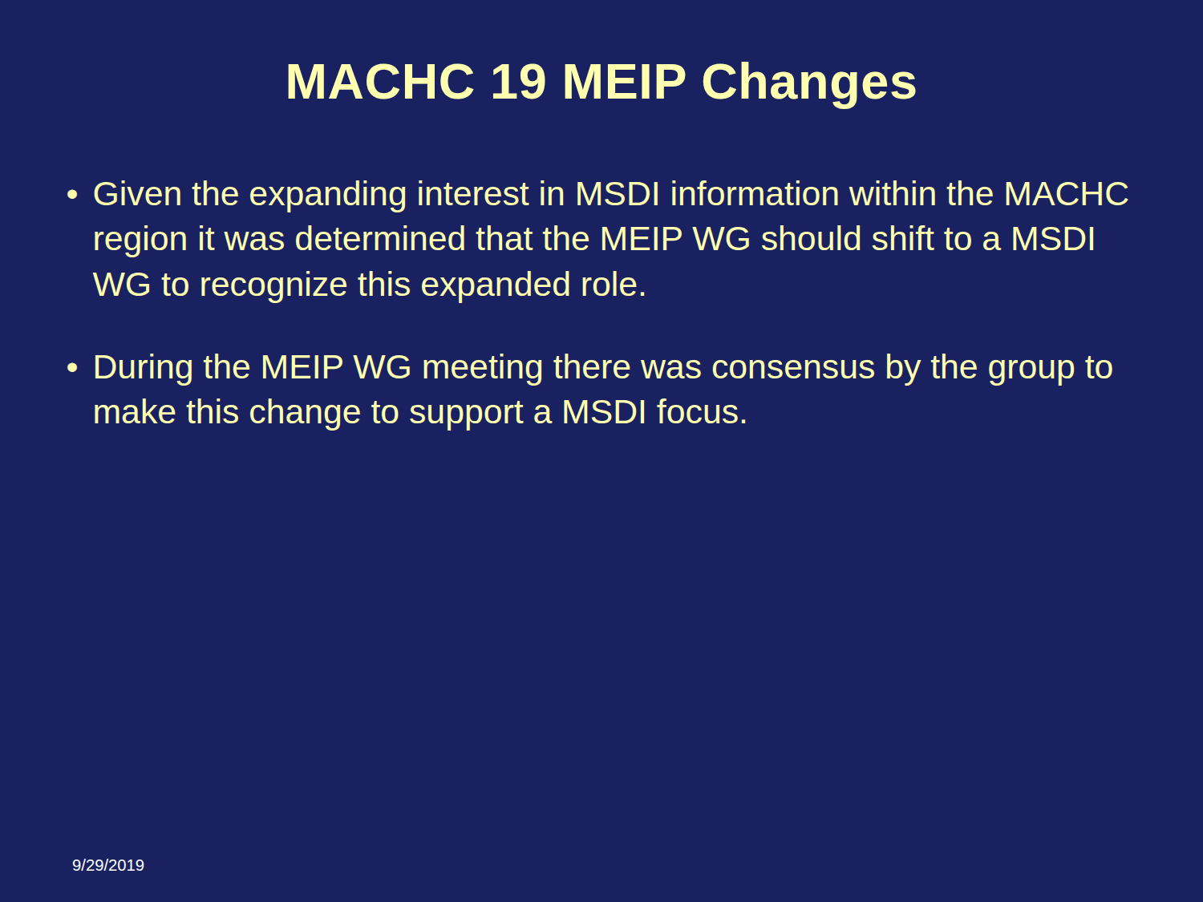MACHC 19 MEIP Changes
Given the expanding interest in MSDI information within the MACHC region it was determined that the MEIP WG should shift to a MSDI WG to recognize this expanded role.
During the MEIP WG meeting there was consensus by the group to make this change to support a MSDI focus.
9/29/2019